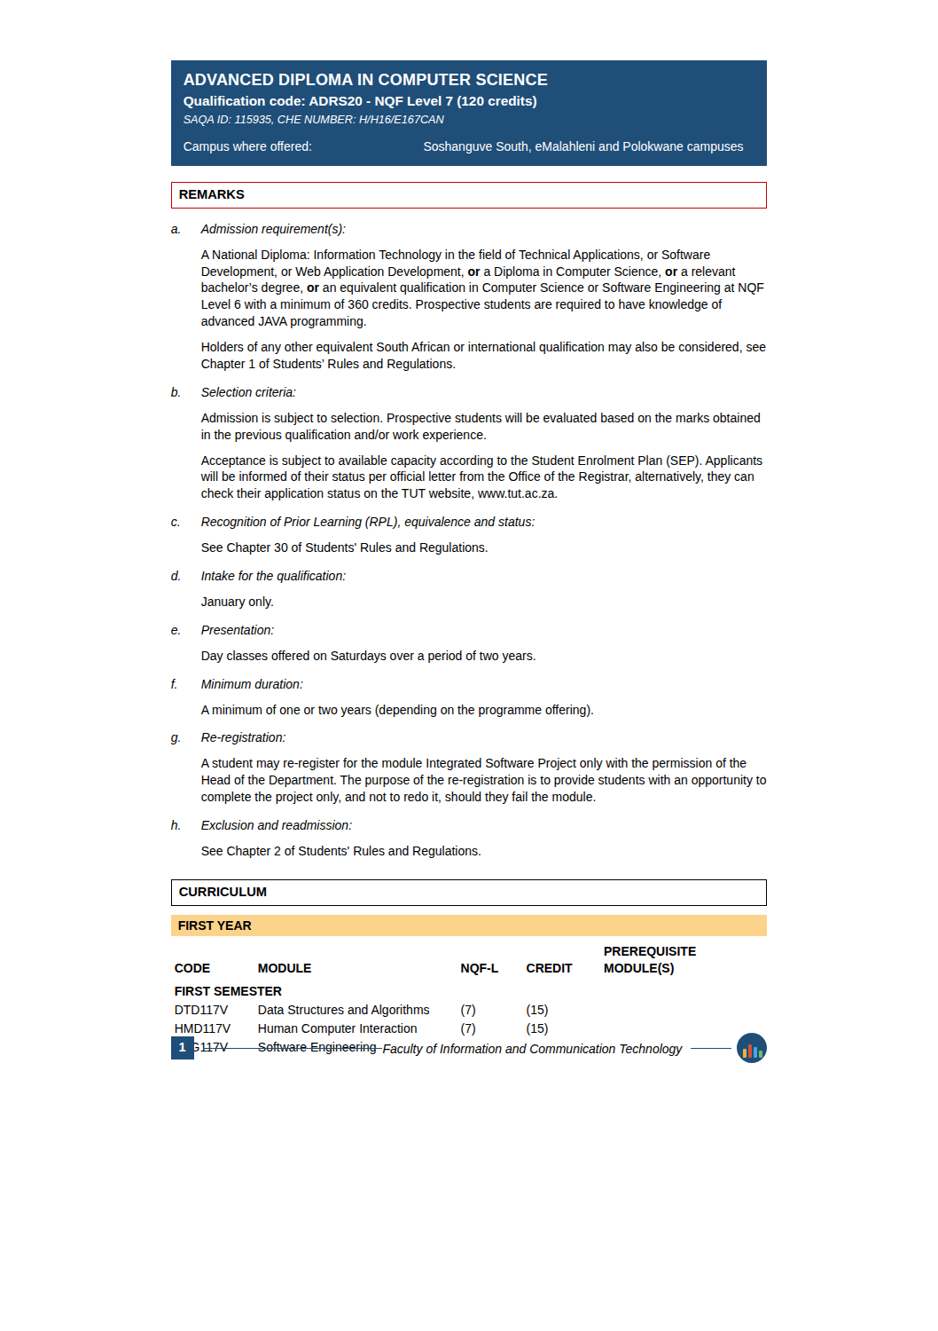ADVANCED DIPLOMA IN COMPUTER SCIENCE
Qualification code: ADRS20 - NQF Level 7 (120 credits)
SAQA ID: 115935, CHE NUMBER: H/H16/E167CAN
Campus where offered:
Soshanguve South, eMalahleni and Polokwane campuses
REMARKS
a.
Admission requirement(s):
A National Diploma: Information Technology in the field of Technical Applications, or Software Development, or Web Application Development, or a Diploma in Computer Science, or a relevant bachelor’s degree, or an equivalent qualification in Computer Science or Software Engineering at NQF Level 6 with a minimum of 360 credits. Prospective students are required to have knowledge of advanced JAVA programming.
Holders of any other equivalent South African or international qualification may also be considered, see Chapter 1 of Students’ Rules and Regulations.
b.
Selection criteria:
Admission is subject to selection. Prospective students will be evaluated based on the marks obtained in the previous qualification and/or work experience.
Acceptance is subject to available capacity according to the Student Enrolment Plan (SEP). Applicants will be informed of their status per official letter from the Office of the Registrar, alternatively, they can check their application status on the TUT website, www.tut.ac.za.
c.
Recognition of Prior Learning (RPL), equivalence and status:
See Chapter 30 of Students' Rules and Regulations.
d.
Intake for the qualification:
January only.
e.
Presentation:
Day classes offered on Saturdays over a period of two years.
f.
Minimum duration:
A minimum of one or two years (depending on the programme offering).
g.
Re-registration:
A student may re-register for the module Integrated Software Project only with the permission of the Head of the Department. The purpose of the re-registration is to provide students with an opportunity to complete the project only, and not to redo it, should they fail the module.
h.
Exclusion and readmission:
See Chapter 2 of Students' Rules and Regulations.
CURRICULUM
FIRST YEAR
| CODE | MODULE | NQF-L | CREDIT | PREREQUISITE MODULE(S) |
| --- | --- | --- | --- | --- |
| FIRST SEMESTER |
| DTD117V | Data Structures and Algorithms | (7) | (15) | |
| HMD117V | Human Computer Interaction | (7) | (15) | |
| SFG117V | Software Engineering | (7) | (15) | |
1
Faculty of Information and Communication Technology